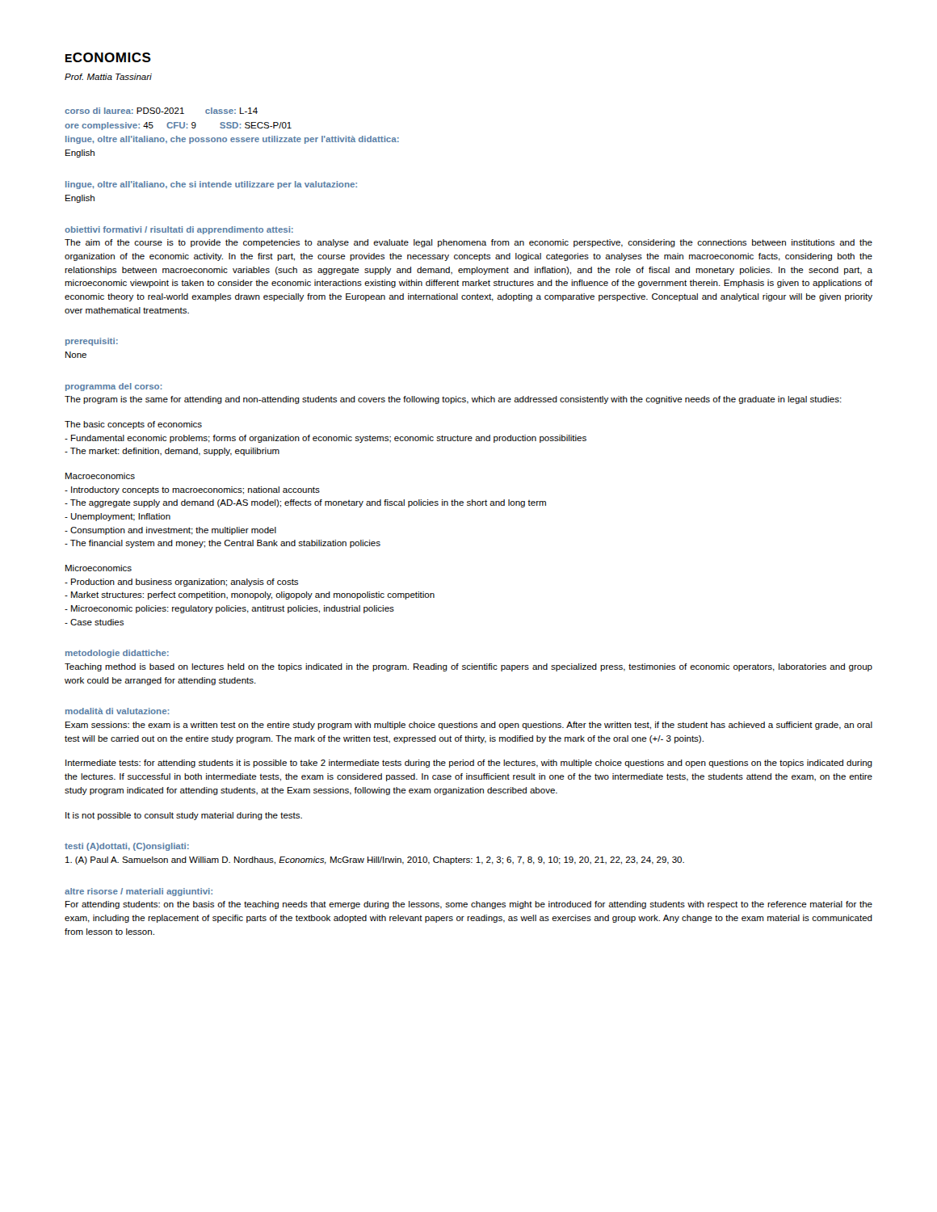ECONOMICS
Prof. Mattia Tassinari
corso di laurea: PDS0-2021 classe: L-14
ore complessive: 45 CFU: 9 SSD: SECS-P/01
lingue, oltre all'italiano, che possono essere utilizzate per l'attività didattica:
English
lingue, oltre all'italiano, che si intende utilizzare per la valutazione:
English
obiettivi formativi / risultati di apprendimento attesi:
The aim of the course is to provide the competencies to analyse and evaluate legal phenomena from an economic perspective, considering the connections between institutions and the organization of the economic activity. In the first part, the course provides the necessary concepts and logical categories to analyses the main macroeconomic facts, considering both the relationships between macroeconomic variables (such as aggregate supply and demand, employment and inflation), and the role of fiscal and monetary policies. In the second part, a microeconomic viewpoint is taken to consider the economic interactions existing within different market structures and the influence of the government therein. Emphasis is given to applications of economic theory to real-world examples drawn especially from the European and international context, adopting a comparative perspective. Conceptual and analytical rigour will be given priority over mathematical treatments.
prerequisiti:
None
programma del corso:
The program is the same for attending and non-attending students and covers the following topics, which are addressed consistently with the cognitive needs of the graduate in legal studies:
The basic concepts of economics
- Fundamental economic problems; forms of organization of economic systems; economic structure and production possibilities
- The market: definition, demand, supply, equilibrium
Macroeconomics
- Introductory concepts to macroeconomics; national accounts
- The aggregate supply and demand (AD-AS model); effects of monetary and fiscal policies in the short and long term
- Unemployment; Inflation
- Consumption and investment; the multiplier model
- The financial system and money; the Central Bank and stabilization policies
Microeconomics
- Production and business organization; analysis of costs
- Market structures: perfect competition, monopoly, oligopoly and monopolistic competition
- Microeconomic policies: regulatory policies, antitrust policies, industrial policies
- Case studies
metodologie didattiche:
Teaching method is based on lectures held on the topics indicated in the program. Reading of scientific papers and specialized press, testimonies of economic operators, laboratories and group work could be arranged for attending students.
modalità di valutazione:
Exam sessions: the exam is a written test on the entire study program with multiple choice questions and open questions. After the written test, if the student has achieved a sufficient grade, an oral test will be carried out on the entire study program. The mark of the written test, expressed out of thirty, is modified by the mark of the oral one (+/- 3 points).
Intermediate tests: for attending students it is possible to take 2 intermediate tests during the period of the lectures, with multiple choice questions and open questions on the topics indicated during the lectures. If successful in both intermediate tests, the exam is considered passed. In case of insufficient result in one of the two intermediate tests, the students attend the exam, on the entire study program indicated for attending students, at the Exam sessions, following the exam organization described above.
It is not possible to consult study material during the tests.
testi (A)dottati, (C)onsigliati:
1. (A) Paul A. Samuelson and William D. Nordhaus, Economics, McGraw Hill/Irwin, 2010, Chapters: 1, 2, 3; 6, 7, 8, 9, 10; 19, 20, 21, 22, 23, 24, 29, 30.
altre risorse / materiali aggiuntivi:
For attending students: on the basis of the teaching needs that emerge during the lessons, some changes might be introduced for attending students with respect to the reference material for the exam, including the replacement of specific parts of the textbook adopted with relevant papers or readings, as well as exercises and group work. Any change to the exam material is communicated from lesson to lesson.